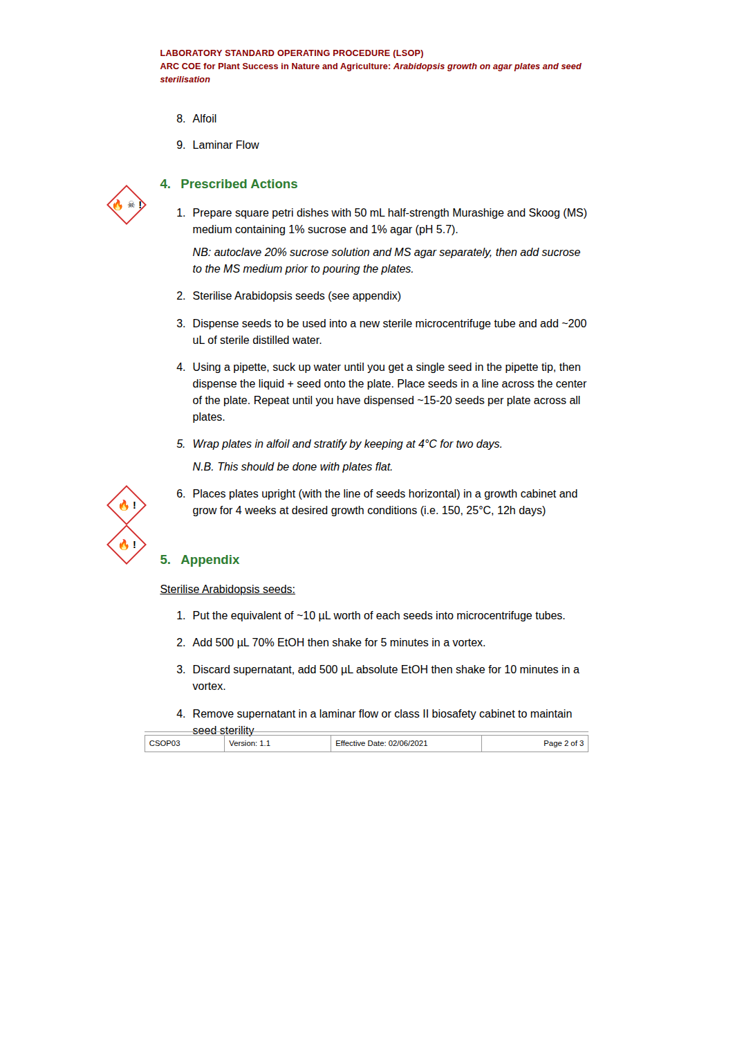LABORATORY STANDARD OPERATING PROCEDURE (LSOP)
ARC COE for Plant Success in Nature and Agriculture: Arabidopsis growth on agar plates and seed sterilisation
🔥☠!
🔥!
🔥!
Alfoil
Laminar Flow
4. Prescribed Actions
Prepare square petri dishes with 50 mL half-strength Murashige and Skoog (MS) medium containing 1% sucrose and 1% agar (pH 5.7).
NB: autoclave 20% sucrose solution and MS agar separately, then add sucrose to the MS medium prior to pouring the plates.
Sterilise Arabidopsis seeds (see appendix)
Dispense seeds to be used into a new sterile microcentrifuge tube and add ~200 uL of sterile distilled water.
Using a pipette, suck up water until you get a single seed in the pipette tip, then dispense the liquid + seed onto the plate. Place seeds in a line across the center of the plate. Repeat until you have dispensed ~15-20 seeds per plate across all plates.
Wrap plates in alfoil and stratify by keeping at 4°C for two days.
N.B. This should be done with plates flat.
Places plates upright (with the line of seeds horizontal) in a growth cabinet and grow for 4 weeks at desired growth conditions (i.e. 150, 25°C, 12h days)
5. Appendix
Sterilise Arabidopsis seeds:
Put the equivalent of ~10 µL worth of each seeds into microcentrifuge tubes.
Add 500 µL 70% EtOH then shake for 5 minutes in a vortex.
Discard supernatant, add 500 µL absolute EtOH then shake for 10 minutes in a vortex.
Remove supernatant in a laminar flow or class II biosafety cabinet to maintain seed sterility
| CSOP03 | Version: 1.1 | Effective Date: 02/06/2021 | Page 2 of 3 |